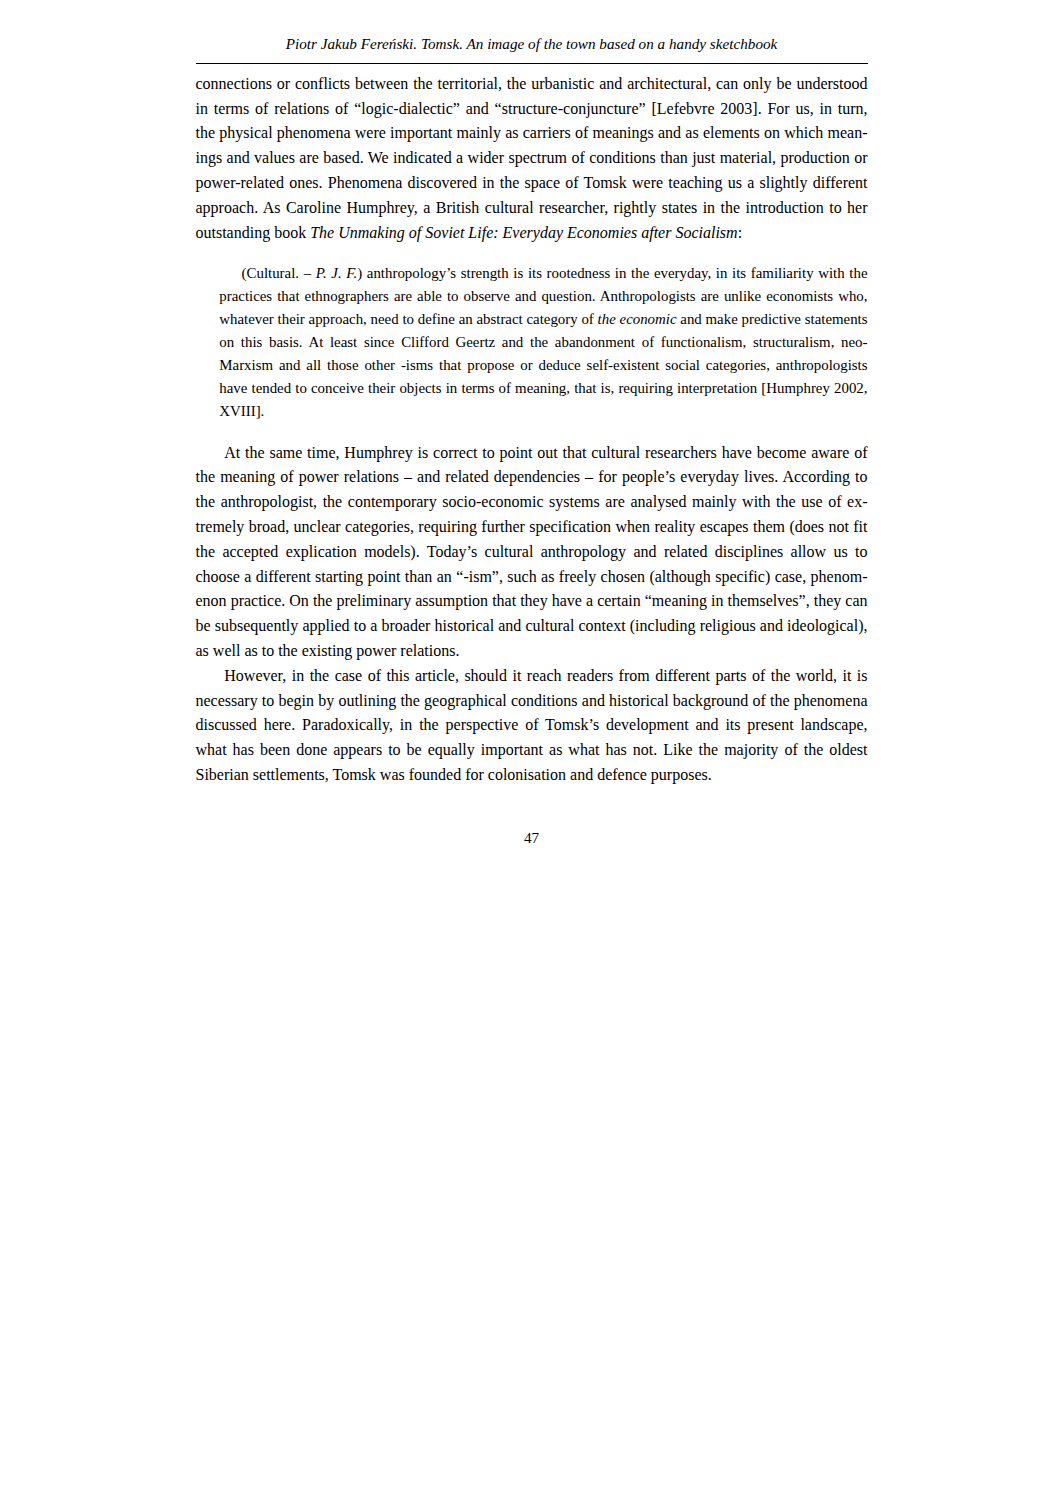Piotr Jakub Fereński. Tomsk. An image of the town based on a handy sketchbook
connections or conflicts between the territorial, the urbanistic and architectural, can only be understood in terms of relations of “logic-dialectic” and “structure-conjuncture” [Lefebvre 2003]. For us, in turn, the physical phenomena were important mainly as carriers of meanings and as elements on which meanings and values are based. We indicated a wider spectrum of conditions than just material, production or power-related ones. Phenomena discovered in the space of Tomsk were teaching us a slightly different approach. As Caroline Humphrey, a British cultural researcher, rightly states in the introduction to her outstanding book The Unmaking of Soviet Life: Everyday Economies after Socialism:
(Cultural. – P. J. F.) anthropology’s strength is its rootedness in the everyday, in its familiarity with the practices that ethnographers are able to observe and question. Anthropologists are unlike economists who, whatever their approach, need to define an abstract category of the economic and make predictive statements on this basis. At least since Clifford Geertz and the abandonment of functionalism, structuralism, neo-Marxism and all those other -isms that propose or deduce self-existent social categories, anthropologists have tended to conceive their objects in terms of meaning, that is, requiring interpretation [Humphrey 2002, XVIII].
At the same time, Humphrey is correct to point out that cultural researchers have become aware of the meaning of power relations – and related dependencies – for people’s everyday lives. According to the anthropologist, the contemporary socio-economic systems are analysed mainly with the use of extremely broad, unclear categories, requiring further specification when reality escapes them (does not fit the accepted explication models). Today’s cultural anthropology and related disciplines allow us to choose a different starting point than an “-ism”, such as freely chosen (although specific) case, phenomenon practice. On the preliminary assumption that they have a certain “meaning in themselves”, they can be subsequently applied to a broader historical and cultural context (including religious and ideological), as well as to the existing power relations.
However, in the case of this article, should it reach readers from different parts of the world, it is necessary to begin by outlining the geographical conditions and historical background of the phenomena discussed here. Paradoxically, in the perspective of Tomsk’s development and its present landscape, what has been done appears to be equally important as what has not. Like the majority of the oldest Siberian settlements, Tomsk was founded for colonisation and defence purposes.
47